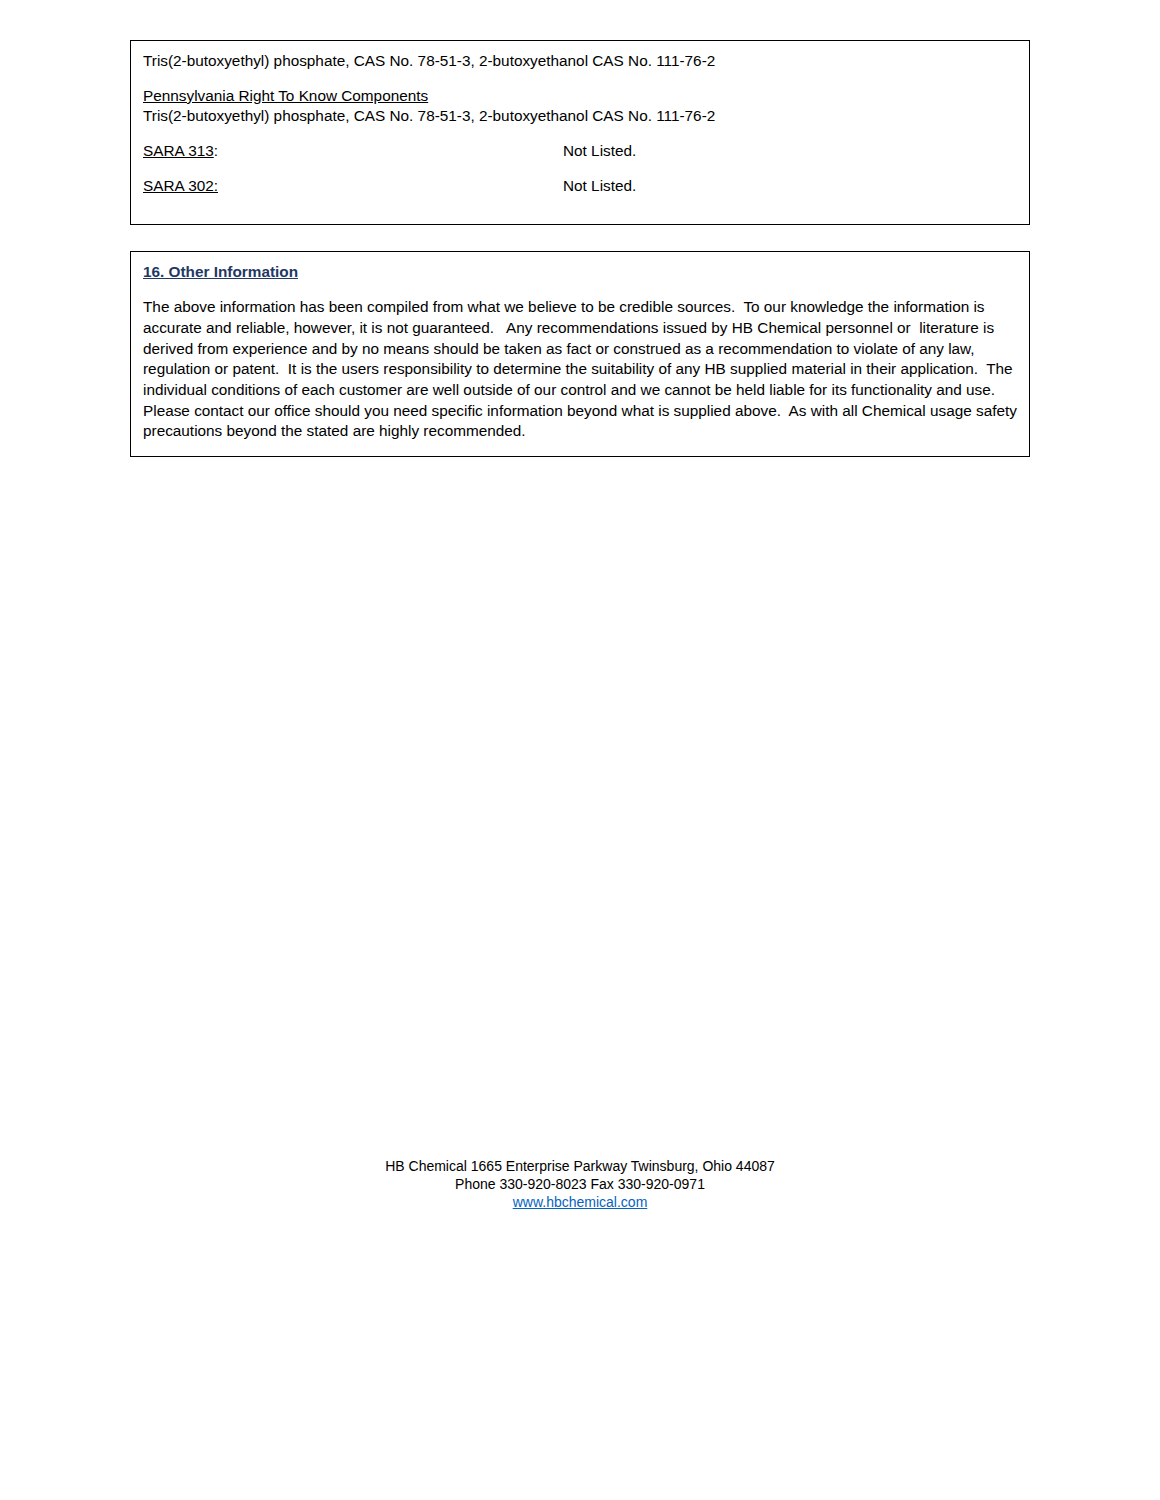Tris(2-butoxyethyl) phosphate, CAS No. 78-51-3, 2-butoxyethanol CAS No. 111-76-2
Pennsylvania Right To Know Components
Tris(2-butoxyethyl) phosphate, CAS No. 78-51-3, 2-butoxyethanol CAS No. 111-76-2
SARA 313:
Not Listed.
SARA 302:
Not Listed.
16. Other Information
The above information has been compiled from what we believe to be credible sources. To our knowledge the information is accurate and reliable, however, it is not guaranteed. Any recommendations issued by HB Chemical personnel or literature is derived from experience and by no means should be taken as fact or construed as a recommendation to violate of any law, regulation or patent. It is the users responsibility to determine the suitability of any HB supplied material in their application. The individual conditions of each customer are well outside of our control and we cannot be held liable for its functionality and use. Please contact our office should you need specific information beyond what is supplied above. As with all Chemical usage safety precautions beyond the stated are highly recommended.
HB Chemical 1665 Enterprise Parkway Twinsburg, Ohio 44087
Phone 330-920-8023 Fax 330-920-0971
www.hbchemical.com